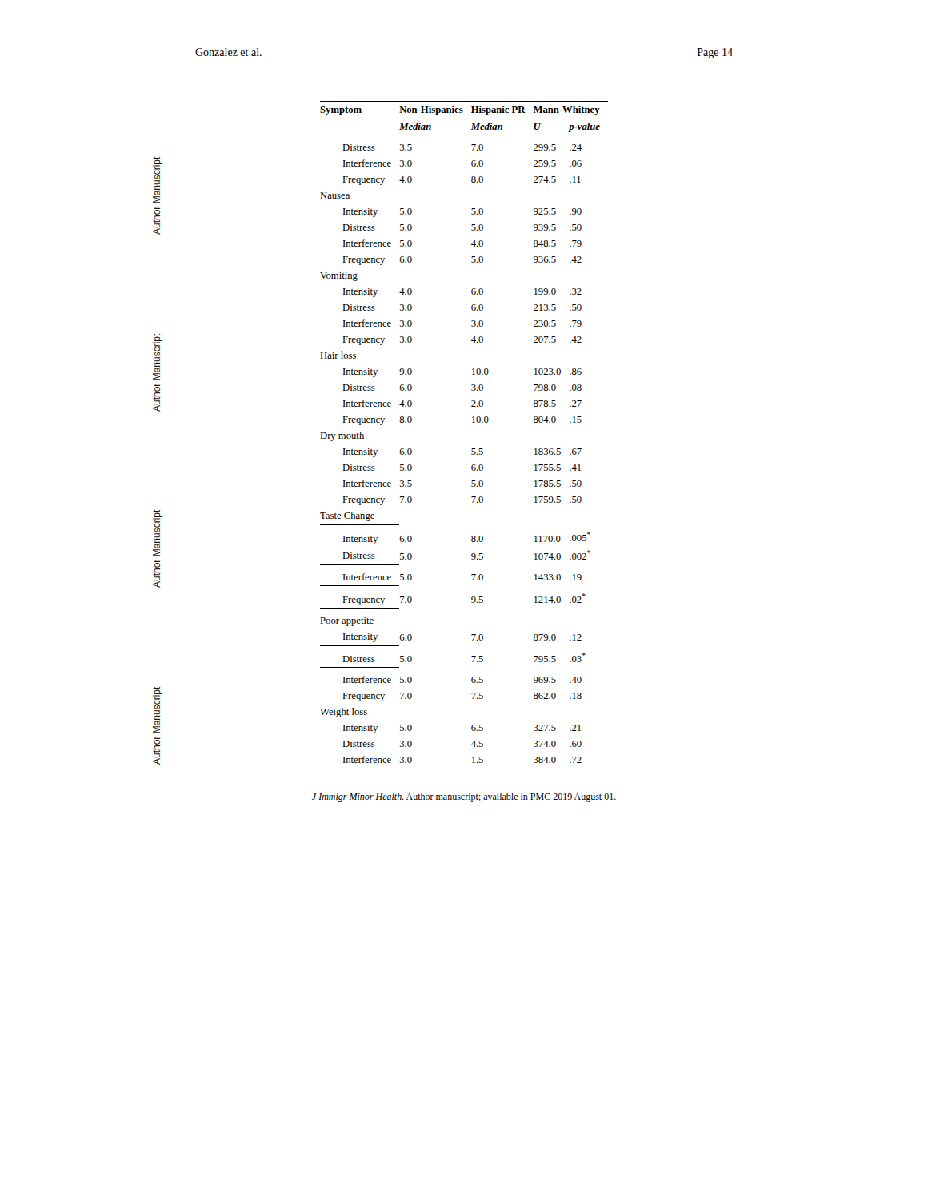Gonzalez et al. Page 14
Author Manuscript
Author Manuscript
Author Manuscript
Author Manuscript
| Symptom | Non-Hispanics | Hispanic PR | Mann-Whitney |
| --- | --- | --- | --- |
| | Median | Median | U | p-value |
| Distress | 3.5 | 7.0 | 299.5 | .24 |
| Interference | 3.0 | 6.0 | 259.5 | .06 |
| Frequency | 4.0 | 8.0 | 274.5 | .11 |
| Nausea | | | | |
| Intensity | 5.0 | 5.0 | 925.5 | .90 |
| Distress | 5.0 | 5.0 | 939.5 | .50 |
| Interference | 5.0 | 4.0 | 848.5 | .79 |
| Frequency | 6.0 | 5.0 | 936.5 | .42 |
| Vomiting | | | | |
| Intensity | 4.0 | 6.0 | 199.0 | .32 |
| Distress | 3.0 | 6.0 | 213.5 | .50 |
| Interference | 3.0 | 3.0 | 230.5 | .79 |
| Frequency | 3.0 | 4.0 | 207.5 | .42 |
| Hair loss | | | | |
| Intensity | 9.0 | 10.0 | 1023.0 | .86 |
| Distress | 6.0 | 3.0 | 798.0 | .08 |
| Interference | 4.0 | 2.0 | 878.5 | .27 |
| Frequency | 8.0 | 10.0 | 804.0 | .15 |
| Dry mouth | | | | |
| Intensity | 6.0 | 5.5 | 1836.5 | .67 |
| Distress | 5.0 | 6.0 | 1755.5 | .41 |
| Interference | 3.5 | 5.0 | 1785.5 | .50 |
| Frequency | 7.0 | 7.0 | 1759.5 | .50 |
| Taste Change | | | | |
| Intensity | 6.0 | 8.0 | 1170.0 | .005 * |
| Distress | 5.0 | 9.5 | 1074.0 | .002 * |
| Interference | 5.0 | 7.0 | 1433.0 | .19 |
| Frequency | 7.0 | 9.5 | 1214.0 | .02 * |
| Poor appetite | | | | |
| Intensity | 6.0 | 7.0 | 879.0 | .12 |
| Distress | 5.0 | 7.5 | 795.5 | .03 * |
| Interference | 5.0 | 6.5 | 969.5 | .40 |
| Frequency | 7.0 | 7.5 | 862.0 | .18 |
| Weight loss | | | | |
| Intensity | 5.0 | 6.5 | 327.5 | .21 |
| Distress | 3.0 | 4.5 | 374.0 | .60 |
| Interference | 3.0 | 1.5 | 384.0 | .72 |
J Immigr Minor Health. Author manuscript; available in PMC 2019 August 01.